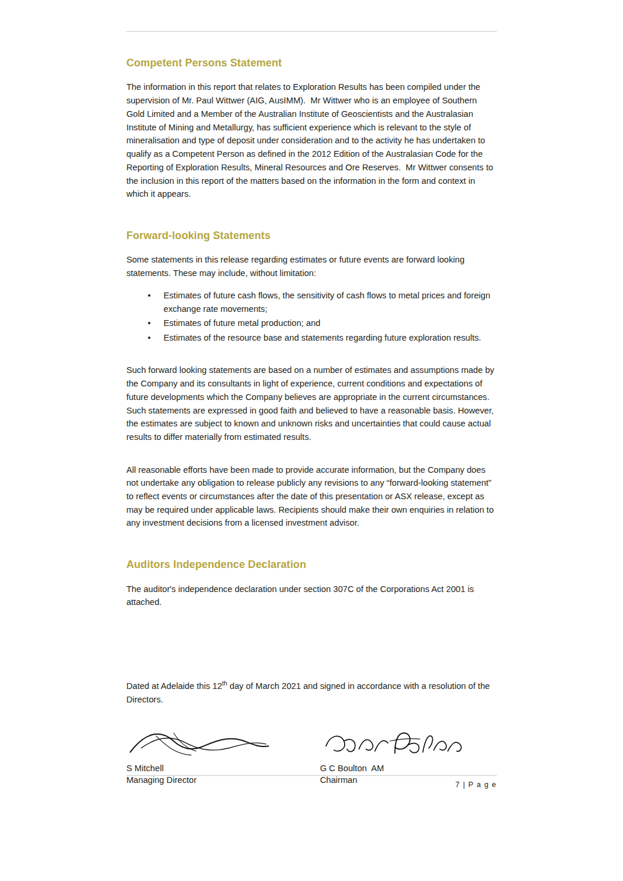Competent Persons Statement
The information in this report that relates to Exploration Results has been compiled under the supervision of Mr. Paul Wittwer (AIG, AusIMM). Mr Wittwer who is an employee of Southern Gold Limited and a Member of the Australian Institute of Geoscientists and the Australasian Institute of Mining and Metallurgy, has sufficient experience which is relevant to the style of mineralisation and type of deposit under consideration and to the activity he has undertaken to qualify as a Competent Person as defined in the 2012 Edition of the Australasian Code for the Reporting of Exploration Results, Mineral Resources and Ore Reserves. Mr Wittwer consents to the inclusion in this report of the matters based on the information in the form and context in which it appears.
Forward-looking Statements
Some statements in this release regarding estimates or future events are forward looking statements. These may include, without limitation:
Estimates of future cash flows, the sensitivity of cash flows to metal prices and foreign exchange rate movements;
Estimates of future metal production; and
Estimates of the resource base and statements regarding future exploration results.
Such forward looking statements are based on a number of estimates and assumptions made by the Company and its consultants in light of experience, current conditions and expectations of future developments which the Company believes are appropriate in the current circumstances. Such statements are expressed in good faith and believed to have a reasonable basis. However, the estimates are subject to known and unknown risks and uncertainties that could cause actual results to differ materially from estimated results.
All reasonable efforts have been made to provide accurate information, but the Company does not undertake any obligation to release publicly any revisions to any “forward-looking statement” to reflect events or circumstances after the date of this presentation or ASX release, except as may be required under applicable laws. Recipients should make their own enquiries in relation to any investment decisions from a licensed investment advisor.
Auditors Independence Declaration
The auditor's independence declaration under section 307C of the Corporations Act 2001 is attached.
Dated at Adelaide this 12th day of March 2021 and signed in accordance with a resolution of the Directors.
S Mitchell
Managing Director
G C Boulton AM
Chairman
7 | P a g e